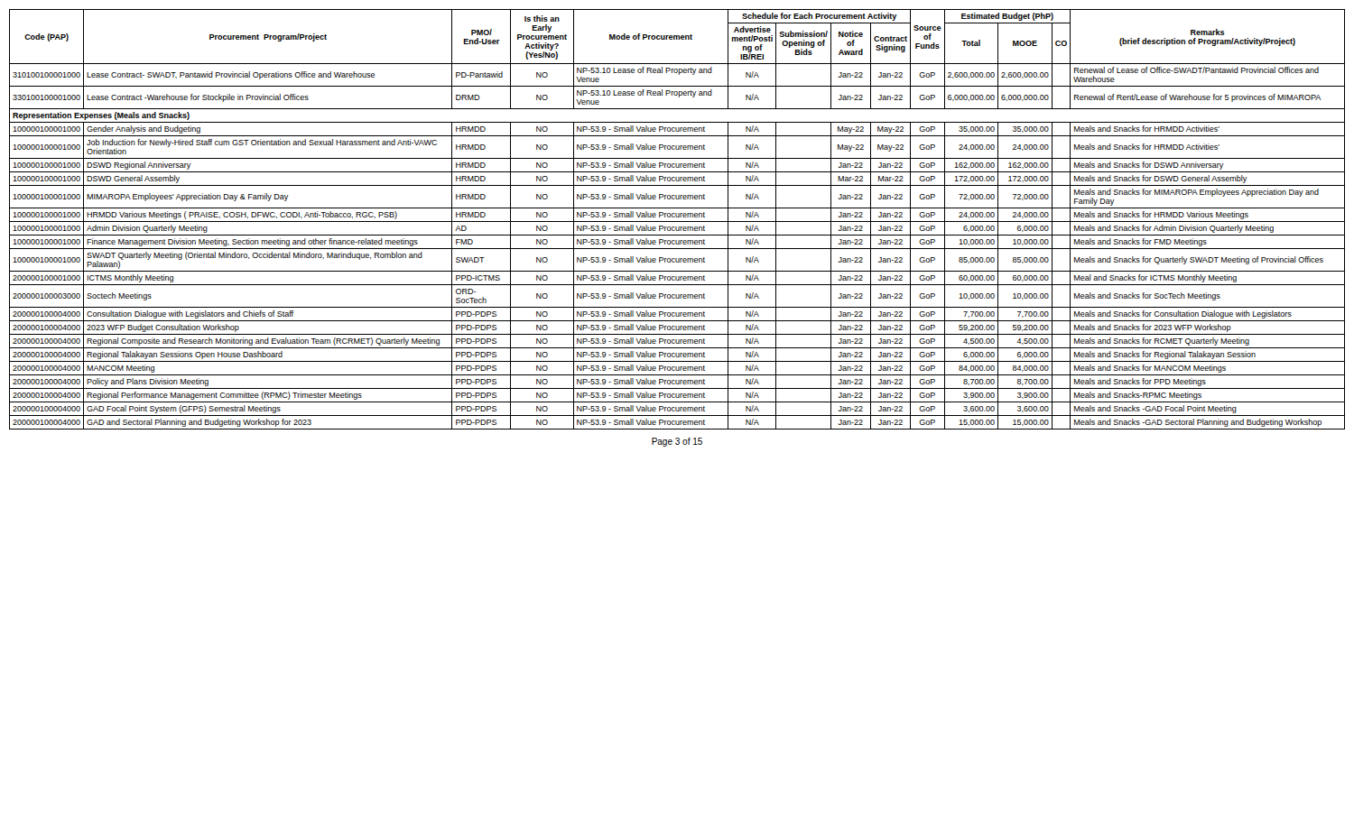| Code (PAP) | Procurement Program/Project | PMO/ End-User | Is this an Early Procurement Activity? (Yes/No) | Mode of Procurement | Schedule for Each Procurement Activity | Source of Funds | Estimated Budget (PhP) | Remarks (brief description of Program/Activity/Project) |
| --- | --- | --- | --- | --- | --- | --- | --- | --- |
| Advertise ment/Posti ng of IB/REI | Submission/ Opening of Bids | Notice of Award | Contract Signing | Total | MOOE | CO |
| 310100100001000 | Lease Contract- SWADT, Pantawid Provincial Operations Office and Warehouse | PD-Pantawid | NO | NP-53.10 Lease of Real Property and Venue | N/A | | Jan-22 | Jan-22 | GoP | 2,600,000.00 | 2,600,000.00 | | Renewal of Lease of Office-SWADT/Pantawid Provincial Offices and Warehouse |
| 330100100001000 | Lease Contract -Warehouse for Stockpile in Provincial Offices | DRMD | NO | NP-53.10 Lease of Real Property and Venue | N/A | | Jan-22 | Jan-22 | GoP | 6,000,000.00 | 6,000,000.00 | | Renewal of Rent/Lease of Warehouse for 5 provinces of MIMAROPA |
| Representation Expenses (Meals and Snacks) |
| 100000100001000 | Gender Analysis and Budgeting | HRMDD | NO | NP-53.9 - Small Value Procurement | N/A | | May-22 | May-22 | GoP | 35,000.00 | 35,000.00 | | Meals and Snacks for HRMDD Activities' |
| 100000100001000 | Job Induction for Newly-Hired Staff cum GST Orientation and Sexual Harassment and Anti-VAWC Orientation | HRMDD | NO | NP-53.9 - Small Value Procurement | N/A | | May-22 | May-22 | GoP | 24,000.00 | 24,000.00 | | Meals and Snacks for HRMDD Activities' |
| 100000100001000 | DSWD Regional Anniversary | HRMDD | NO | NP-53.9 - Small Value Procurement | N/A | | Jan-22 | Jan-22 | GoP | 162,000.00 | 162,000.00 | | Meals and Snacks for DSWD Anniversary |
| 100000100001000 | DSWD General Assembly | HRMDD | NO | NP-53.9 - Small Value Procurement | N/A | | Mar-22 | Mar-22 | GoP | 172,000.00 | 172,000.00 | | Meals and Snacks for DSWD General Assembly |
| 100000100001000 | MIMAROPA Employees' Appreciation Day & Family Day | HRMDD | NO | NP-53.9 - Small Value Procurement | N/A | | Jan-22 | Jan-22 | GoP | 72,000.00 | 72,000.00 | | Meals and Snacks for MIMAROPA Employees Appreciation Day and Family Day |
| 100000100001000 | HRMDD Various Meetings ( PRAISE, COSH, DFWC, CODI, Anti-Tobacco, RGC, PSB) | HRMDD | NO | NP-53.9 - Small Value Procurement | N/A | | Jan-22 | Jan-22 | GoP | 24,000.00 | 24,000.00 | | Meals and Snacks for HRMDD Various Meetings |
| 100000100001000 | Admin Division Quarterly Meeting | AD | NO | NP-53.9 - Small Value Procurement | N/A | | Jan-22 | Jan-22 | GoP | 6,000.00 | 6,000.00 | | Meals and Snacks for Admin Division Quarterly Meeting |
| 100000100001000 | Finance Management Division Meeting, Section meeting and other finance-related meetings | FMD | NO | NP-53.9 - Small Value Procurement | N/A | | Jan-22 | Jan-22 | GoP | 10,000.00 | 10,000.00 | | Meals and Snacks for FMD Meetings |
| 100000100001000 | SWADT Quarterly Meeting (Oriental Mindoro, Occidental Mindoro, Marinduque, Romblon and Palawan) | SWADT | NO | NP-53.9 - Small Value Procurement | N/A | | Jan-22 | Jan-22 | GoP | 85,000.00 | 85,000.00 | | Meals and Snacks for Quarterly SWADT Meeting of Provincial Offices |
| 200000100001000 | ICTMS Monthly Meeting | PPD-ICTMS | NO | NP-53.9 - Small Value Procurement | N/A | | Jan-22 | Jan-22 | GoP | 60,000.00 | 60,000.00 | | Meal and Snacks for ICTMS Monthly Meeting |
| 200000100003000 | Soctech Meetings | ORD- SocTech | NO | NP-53.9 - Small Value Procurement | N/A | | Jan-22 | Jan-22 | GoP | 10,000.00 | 10,000.00 | | Meals and Snacks for SocTech Meetings |
| 200000100004000 | Consultation Dialogue with Legislators and Chiefs of Staff | PPD-PDPS | NO | NP-53.9 - Small Value Procurement | N/A | | Jan-22 | Jan-22 | GoP | 7,700.00 | 7,700.00 | | Meals and Snacks for Consultation Dialogue with Legislators |
| 200000100004000 | 2023 WFP Budget Consultation Workshop | PPD-PDPS | NO | NP-53.9 - Small Value Procurement | N/A | | Jan-22 | Jan-22 | GoP | 59,200.00 | 59,200.00 | | Meals and Snacks for 2023 WFP Workshop |
| 200000100004000 | Regional Composite and Research Monitoring and Evaluation Team (RCRMET) Quarterly Meeting | PPD-PDPS | NO | NP-53.9 - Small Value Procurement | N/A | | Jan-22 | Jan-22 | GoP | 4,500.00 | 4,500.00 | | Meals and Snacks for RCMET Quarterly Meeting |
| 200000100004000 | Regional Talakayan Sessions Open House Dashboard | PPD-PDPS | NO | NP-53.9 - Small Value Procurement | N/A | | Jan-22 | Jan-22 | GoP | 6,000.00 | 6,000.00 | | Meals and Snacks for Regional Talakayan Session |
| 200000100004000 | MANCOM Meeting | PPD-PDPS | NO | NP-53.9 - Small Value Procurement | N/A | | Jan-22 | Jan-22 | GoP | 84,000.00 | 84,000.00 | | Meals and Snacks for MANCOM Meetings |
| 200000100004000 | Policy and Plans Division Meeting | PPD-PDPS | NO | NP-53.9 - Small Value Procurement | N/A | | Jan-22 | Jan-22 | GoP | 8,700.00 | 8,700.00 | | Meals and Snacks for PPD Meetings |
| 200000100004000 | Regional Performance Management Committee (RPMC) Trimester Meetings | PPD-PDPS | NO | NP-53.9 - Small Value Procurement | N/A | | Jan-22 | Jan-22 | GoP | 3,900.00 | 3,900.00 | | Meals and Snacks-RPMC Meetings |
| 200000100004000 | GAD Focal Point System (GFPS) Semestral Meetings | PPD-PDPS | NO | NP-53.9 - Small Value Procurement | N/A | | Jan-22 | Jan-22 | GoP | 3,600.00 | 3,600.00 | | Meals and Snacks -GAD Focal Point Meeting |
| 200000100004000 | GAD and Sectoral Planning and Budgeting Workshop for 2023 | PPD-PDPS | NO | NP-53.9 - Small Value Procurement | N/A | | Jan-22 | Jan-22 | GoP | 15,000.00 | 15,000.00 | | Meals and Snacks -GAD Sectoral Planning and Budgeting Workshop |
Page 3 of 15